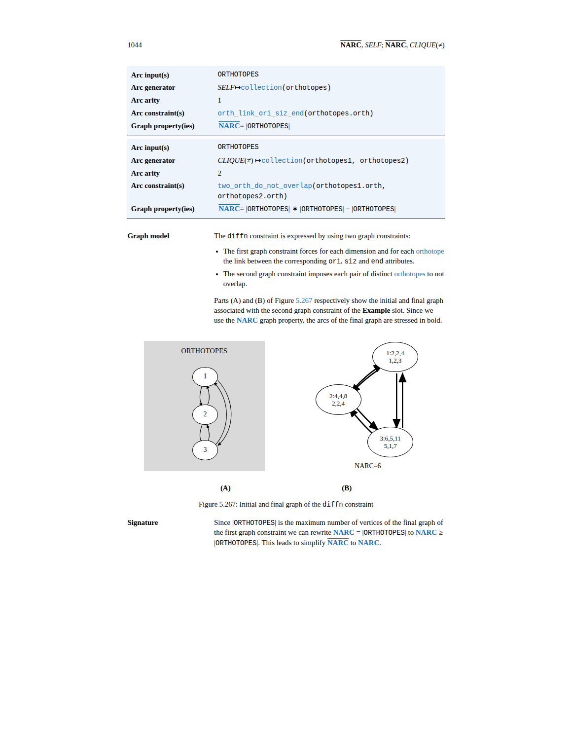1044
NARC, SELF; NARC, CLIQUE(≠)
Arc input(s)
ORTHOTOPES
Arc generator
SELF↦collection(orthotopes)
Arc arity
1
Arc constraint(s)
orth_link_ori_siz_end(orthotopes.orth)
Graph property(ies)
NARC= |ORTHOTOPES|
Arc input(s)
ORTHOTOPES
Arc generator
CLIQUE(≠) ↦collection(orthotopes1, orthotopes2)
Arc arity
2
Arc constraint(s)
two_orth_do_not_overlap(orthotopes1.orth, orthotopes2.orth)
Graph property(ies)
NARC= |ORTHOTOPES| ∗ |ORTHOTOPES| − |ORTHOTOPES|
Graph model
The diffn constraint is expressed by using two graph constraints:
The first graph constraint forces for each dimension and for each orthotope the link between the corresponding ori, siz and end attributes.
The second graph constraint imposes each pair of distinct orthotopes to not overlap.
Parts (A) and (B) of Figure 5.267 respectively show the initial and final graph associated with the second graph constraint of the Example slot. Since we use the NARC graph property, the arcs of the final graph are stressed in bold.
ORTHOTOPES
1
2
3
1:2,2,41,2,3
2:4,4,82,2,4
3:6,5,115,1,7
NARC=6
(A)
(B)
Figure 5.267: Initial and final graph of the diffn constraint
Signature
Since |ORTHOTOPES| is the maximum number of vertices of the final graph of the first graph constraint we can rewrite NARC = |ORTHOTOPES| to NARC ≥ |ORTHOTOPES|. This leads to simplify NARC to NARC.